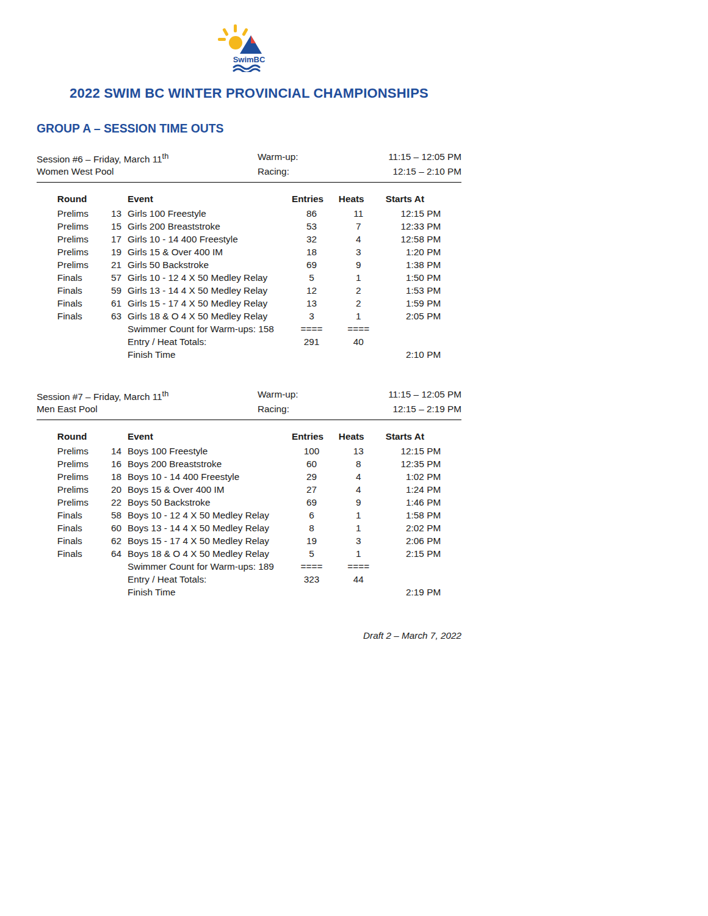SwimBC
2022 SWIM BC WINTER PROVINCIAL CHAMPIONSHIPS
GROUP A – SESSION TIME OUTS
| Session #6 – Friday, March 11 th | Warm-up: | 11:15 – 12:05 PM |
| Women West Pool | Racing: | 12:15 – 2:10 PM |
| Round | | Event | Entries | Heats | Starts At |
| --- | --- | --- | --- | --- | --- |
| Prelims | 13 | Girls 100 Freestyle | 86 | 11 | 12:15 PM |
| Prelims | 15 | Girls 200 Breaststroke | 53 | 7 | 12:33 PM |
| Prelims | 17 | Girls 10 - 14 400 Freestyle | 32 | 4 | 12:58 PM |
| Prelims | 19 | Girls 15 & Over 400 IM | 18 | 3 | 1:20 PM |
| Prelims | 21 | Girls 50 Backstroke | 69 | 9 | 1:38 PM |
| Finals | 57 | Girls 10 - 12 4 X 50 Medley Relay | 5 | 1 | 1:50 PM |
| Finals | 59 | Girls 13 - 14 4 X 50 Medley Relay | 12 | 2 | 1:53 PM |
| Finals | 61 | Girls 15 - 17 4 X 50 Medley Relay | 13 | 2 | 1:59 PM |
| Finals | 63 | Girls 18 & O 4 X 50 Medley Relay | 3 | 1 | 2:05 PM |
| | | Swimmer Count for Warm-ups: 158 | ==== | ==== | |
| | | Entry / Heat Totals: | 291 | 40 | |
| | | Finish Time | | | 2:10 PM |
| Session #7 – Friday, March 11 th | Warm-up: | 11:15 – 12:05 PM |
| Men East Pool | Racing: | 12:15 – 2:19 PM |
| Round | | Event | Entries | Heats | Starts At |
| --- | --- | --- | --- | --- | --- |
| Prelims | 14 | Boys 100 Freestyle | 100 | 13 | 12:15 PM |
| Prelims | 16 | Boys 200 Breaststroke | 60 | 8 | 12:35 PM |
| Prelims | 18 | Boys 10 - 14 400 Freestyle | 29 | 4 | 1:02 PM |
| Prelims | 20 | Boys 15 & Over 400 IM | 27 | 4 | 1:24 PM |
| Prelims | 22 | Boys 50 Backstroke | 69 | 9 | 1:46 PM |
| Finals | 58 | Boys 10 - 12 4 X 50 Medley Relay | 6 | 1 | 1:58 PM |
| Finals | 60 | Boys 13 - 14 4 X 50 Medley Relay | 8 | 1 | 2:02 PM |
| Finals | 62 | Boys 15 - 17 4 X 50 Medley Relay | 19 | 3 | 2:06 PM |
| Finals | 64 | Boys 18 & O 4 X 50 Medley Relay | 5 | 1 | 2:15 PM |
| | | Swimmer Count for Warm-ups: 189 | ==== | ==== | |
| | | Entry / Heat Totals: | 323 | 44 | |
| | | Finish Time | | | 2:19 PM |
Draft 2 – March 7, 2022